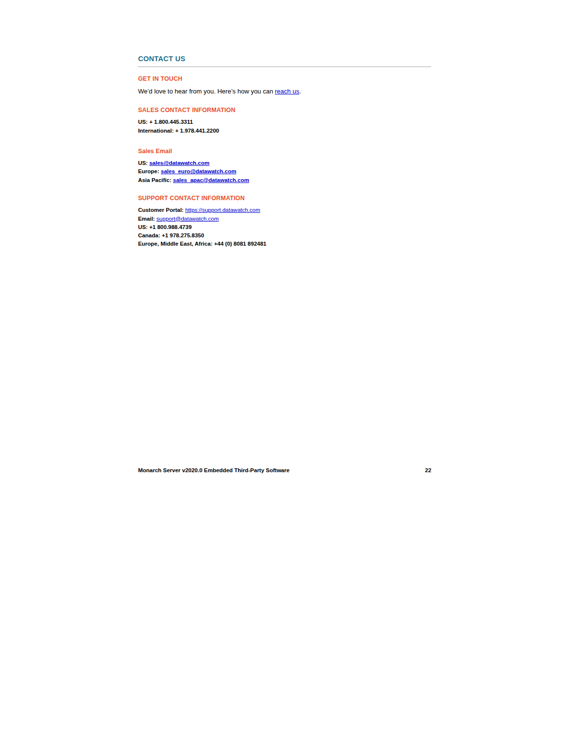Contact Us
Get in Touch
We’d love to hear from you. Here’s how you can reach us.
Sales Contact Information
US: + 1.800.445.3311
International: + 1.978.441.2200
Sales Email
US: sales@datawatch.com
Europe: sales_euro@datawatch.com
Asia Pacific: sales_apac@datawatch.com
Support Contact Information
Customer Portal: https://support.datawatch.com
Email: support@datawatch.com
US: +1 800.988.4739
Canada: +1 978.275.8350
Europe, Middle East, Africa: +44 (0) 8081 892481
Monarch Server v2020.0 Embedded Third-Party Software 22